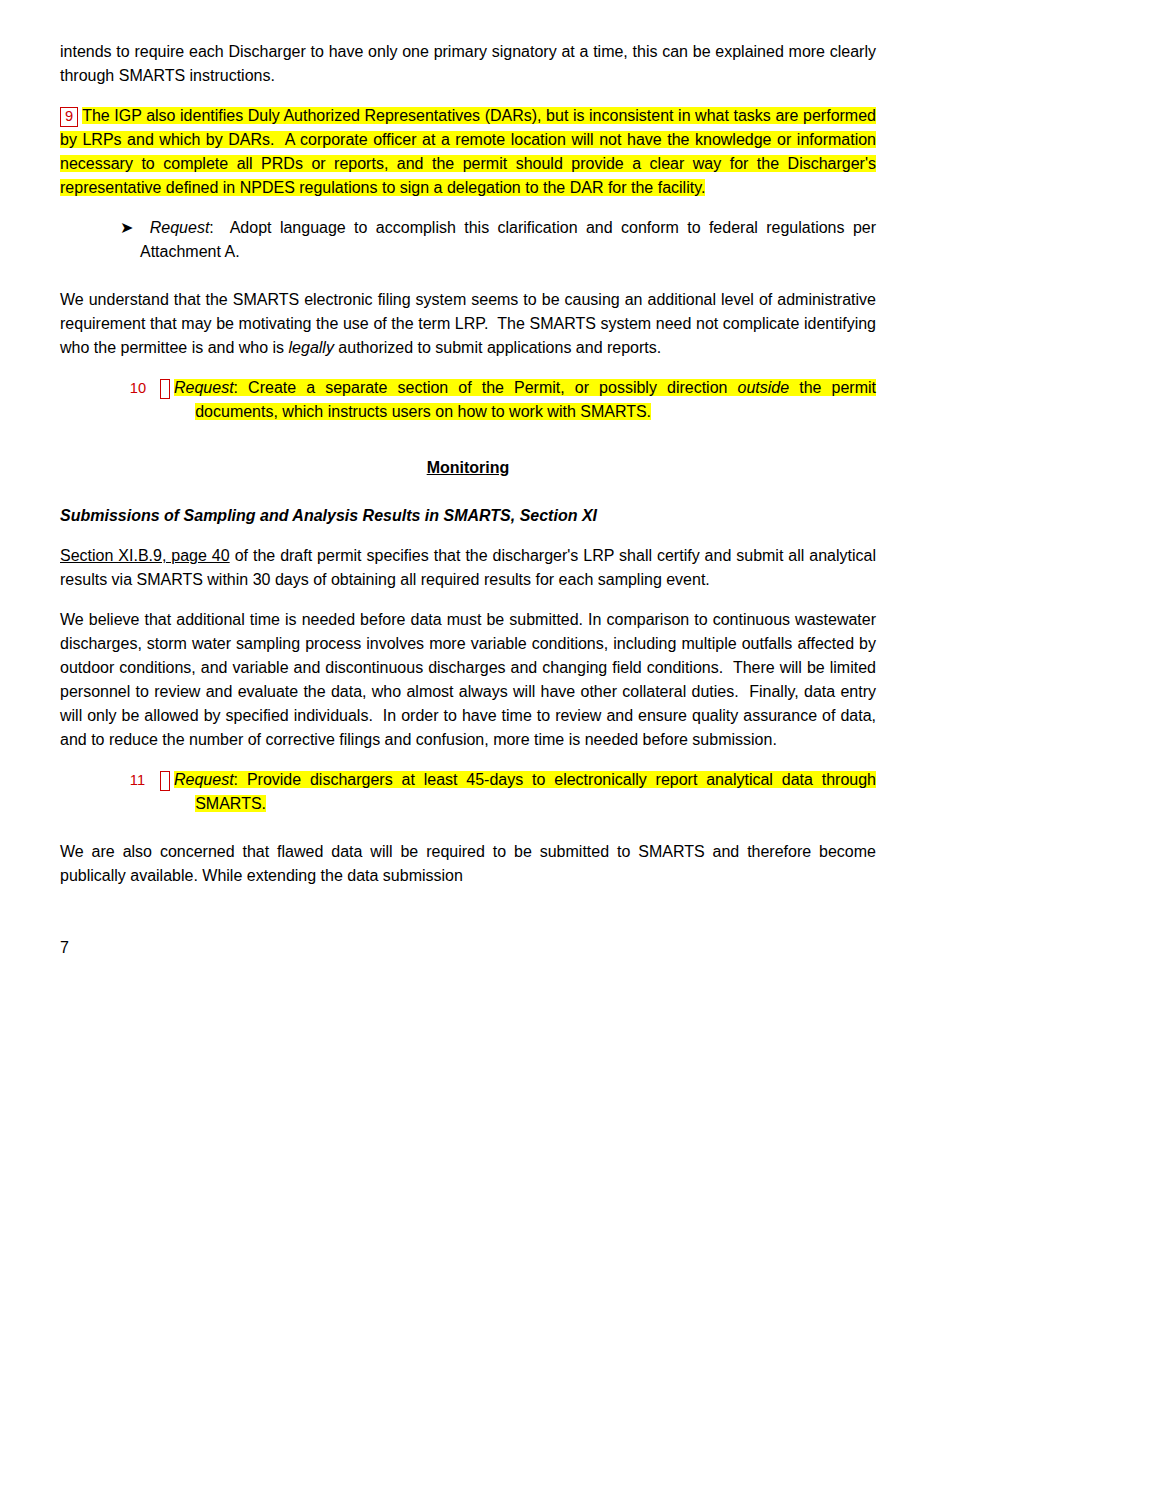intends to require each Discharger to have only one primary signatory at a time, this can be explained more clearly through SMARTS instructions.
9 The IGP also identifies Duly Authorized Representatives (DARs), but is inconsistent in what tasks are performed by LRPs and which by DARs. A corporate officer at a remote location will not have the knowledge or information necessary to complete all PRDs or reports, and the permit should provide a clear way for the Discharger's representative defined in NPDES regulations to sign a delegation to the DAR for the facility.
➤ Request: Adopt language to accomplish this clarification and conform to federal regulations per Attachment A.
We understand that the SMARTS electronic filing system seems to be causing an additional level of administrative requirement that may be motivating the use of the term LRP. The SMARTS system need not complicate identifying who the permittee is and who is legally authorized to submit applications and reports.
10 Request: Create a separate section of the Permit, or possibly direction outside the permit documents, which instructs users on how to work with SMARTS.
Monitoring
Submissions of Sampling and Analysis Results in SMARTS, Section XI
Section XI.B.9, page 40 of the draft permit specifies that the discharger's LRP shall certify and submit all analytical results via SMARTS within 30 days of obtaining all required results for each sampling event.
We believe that additional time is needed before data must be submitted. In comparison to continuous wastewater discharges, storm water sampling process involves more variable conditions, including multiple outfalls affected by outdoor conditions, and variable and discontinuous discharges and changing field conditions. There will be limited personnel to review and evaluate the data, who almost always will have other collateral duties. Finally, data entry will only be allowed by specified individuals. In order to have time to review and ensure quality assurance of data, and to reduce the number of corrective filings and confusion, more time is needed before submission.
11 Request: Provide dischargers at least 45-days to electronically report analytical data through SMARTS.
We are also concerned that flawed data will be required to be submitted to SMARTS and therefore become publically available. While extending the data submission
7